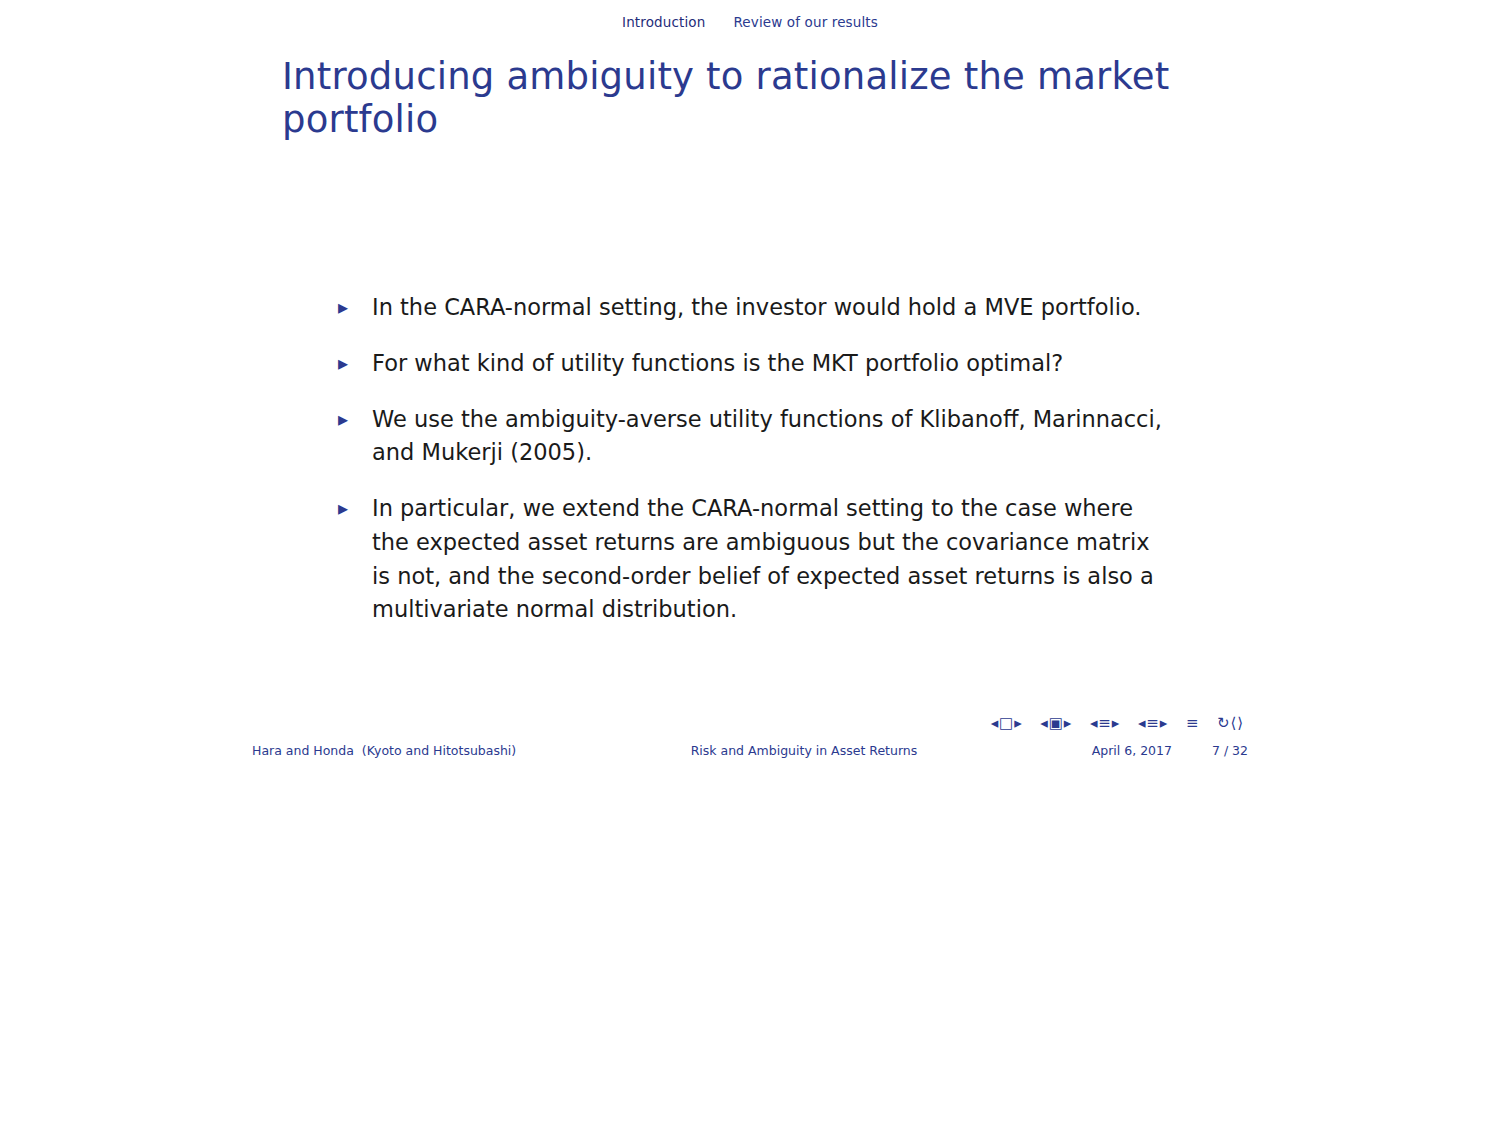Introduction Review of our results
Introducing ambiguity to rationalize the market portfolio
In the CARA-normal setting, the investor would hold a MVE portfolio.
For what kind of utility functions is the MKT portfolio optimal?
We use the ambiguity-averse utility functions of Klibanoff, Marinnacci, and Mukerji (2005).
In particular, we extend the CARA-normal setting to the case where the expected asset returns are ambiguous but the covariance matrix is not, and the second-order belief of expected asset returns is also a multivariate normal distribution.
◂□▸ ◂▣▸ ◂≡▸ ◂≡▸ ≡ ↻⟨⟩
Hara and Honda (Kyoto and Hitotsubashi)
Risk and Ambiguity in Asset Returns
April 6, 20177 / 32